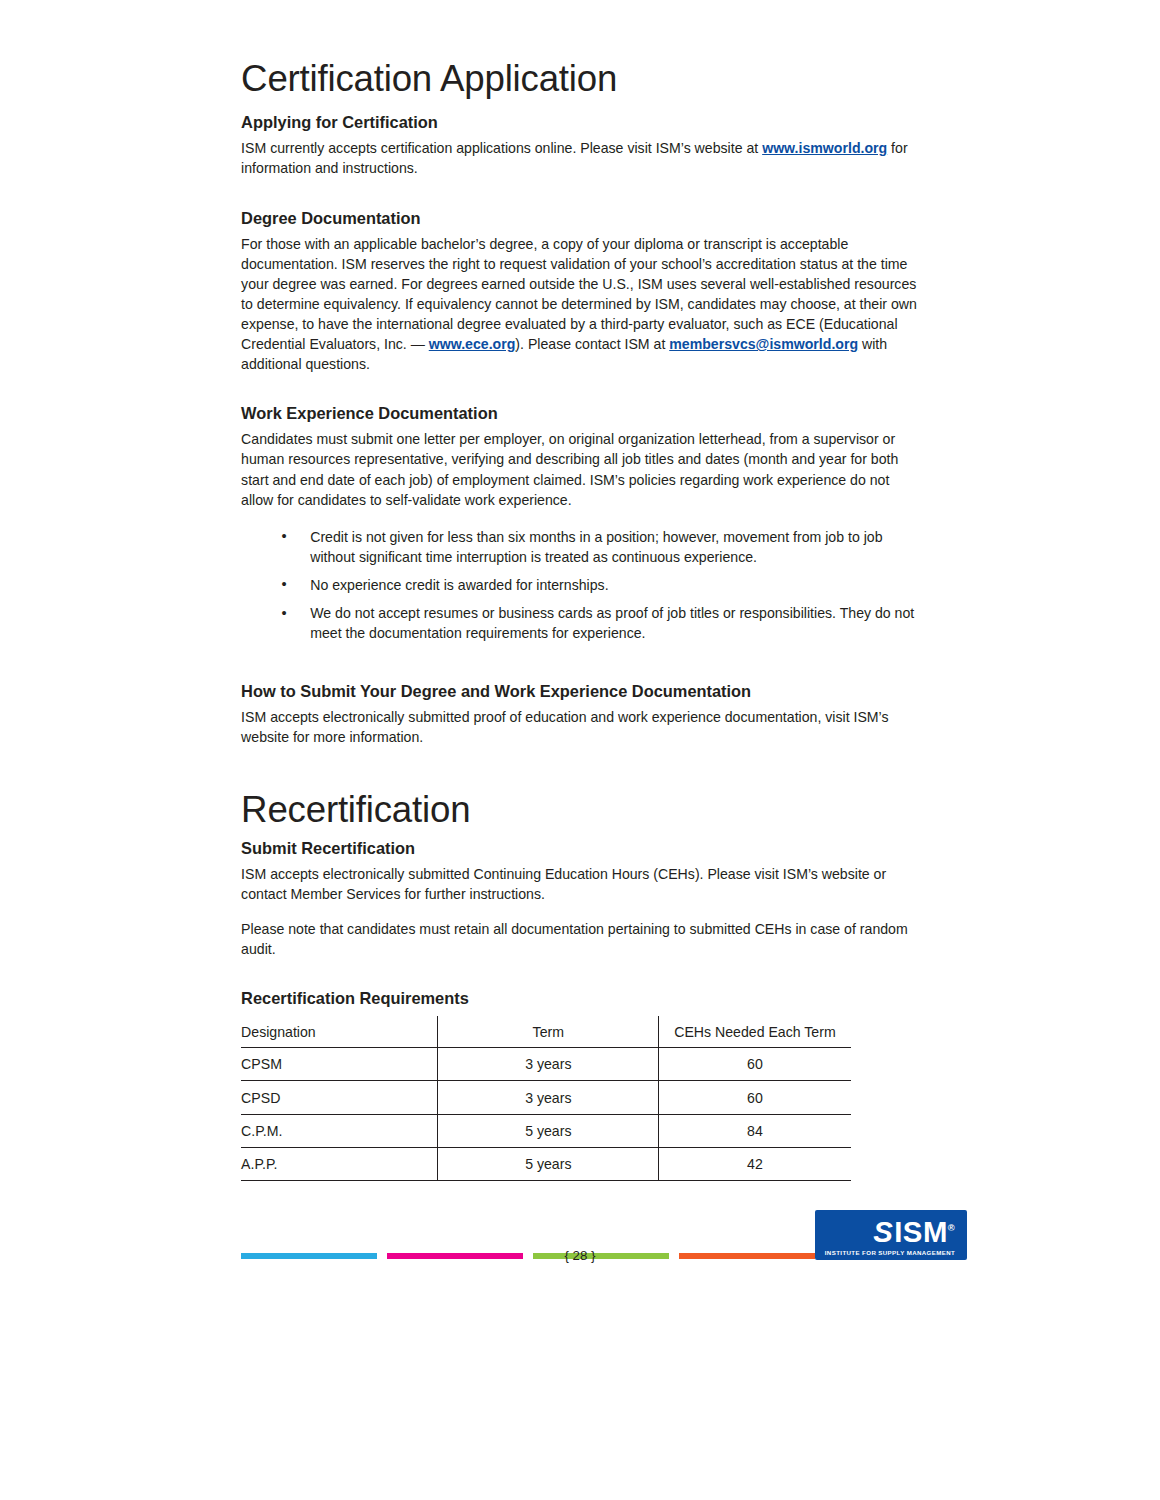Certification Application
Applying for Certification
ISM currently accepts certification applications online. Please visit ISM’s website at www.ismworld.org for information and instructions.
Degree Documentation
For those with an applicable bachelor’s degree, a copy of your diploma or transcript is acceptable documentation. ISM reserves the right to request validation of your school’s accreditation status at the time your degree was earned. For degrees earned outside the U.S., ISM uses several well-established resources to determine equivalency. If equivalency cannot be determined by ISM, candidates may choose, at their own expense, to have the international degree evaluated by a third-party evaluator, such as ECE (Educational Credential Evaluators, Inc. — www.ece.org). Please contact ISM at membersvcs@ismworld.org with additional questions.
Work Experience Documentation
Candidates must submit one letter per employer, on original organization letterhead, from a supervisor or human resources representative, verifying and describing all job titles and dates (month and year for both start and end date of each job) of employment claimed. ISM’s policies regarding work experience do not allow for candidates to self-validate work experience.
Credit is not given for less than six months in a position; however, movement from job to job without significant time interruption is treated as continuous experience.
No experience credit is awarded for internships.
We do not accept resumes or business cards as proof of job titles or responsibilities. They do not meet the documentation requirements for experience.
How to Submit Your Degree and Work Experience Documentation
ISM accepts electronically submitted proof of education and work experience documentation, visit ISM’s website for more information.
Recertification
Submit Recertification
ISM accepts electronically submitted Continuing Education Hours (CEHs). Please visit ISM’s website or contact Member Services for further instructions.
Please note that candidates must retain all documentation pertaining to submitted CEHs in case of random audit.
Recertification Requirements
| Designation | Term | CEHs Needed Each Term |
| --- | --- | --- |
| CPSM | 3 years | 60 |
| CPSD | 3 years | 60 |
| C.P.M. | 5 years | 84 |
| A.P.P. | 5 years | 42 |
SISM®
INSTITUTE FOR SUPPLY MANAGEMENT
{ 28 }